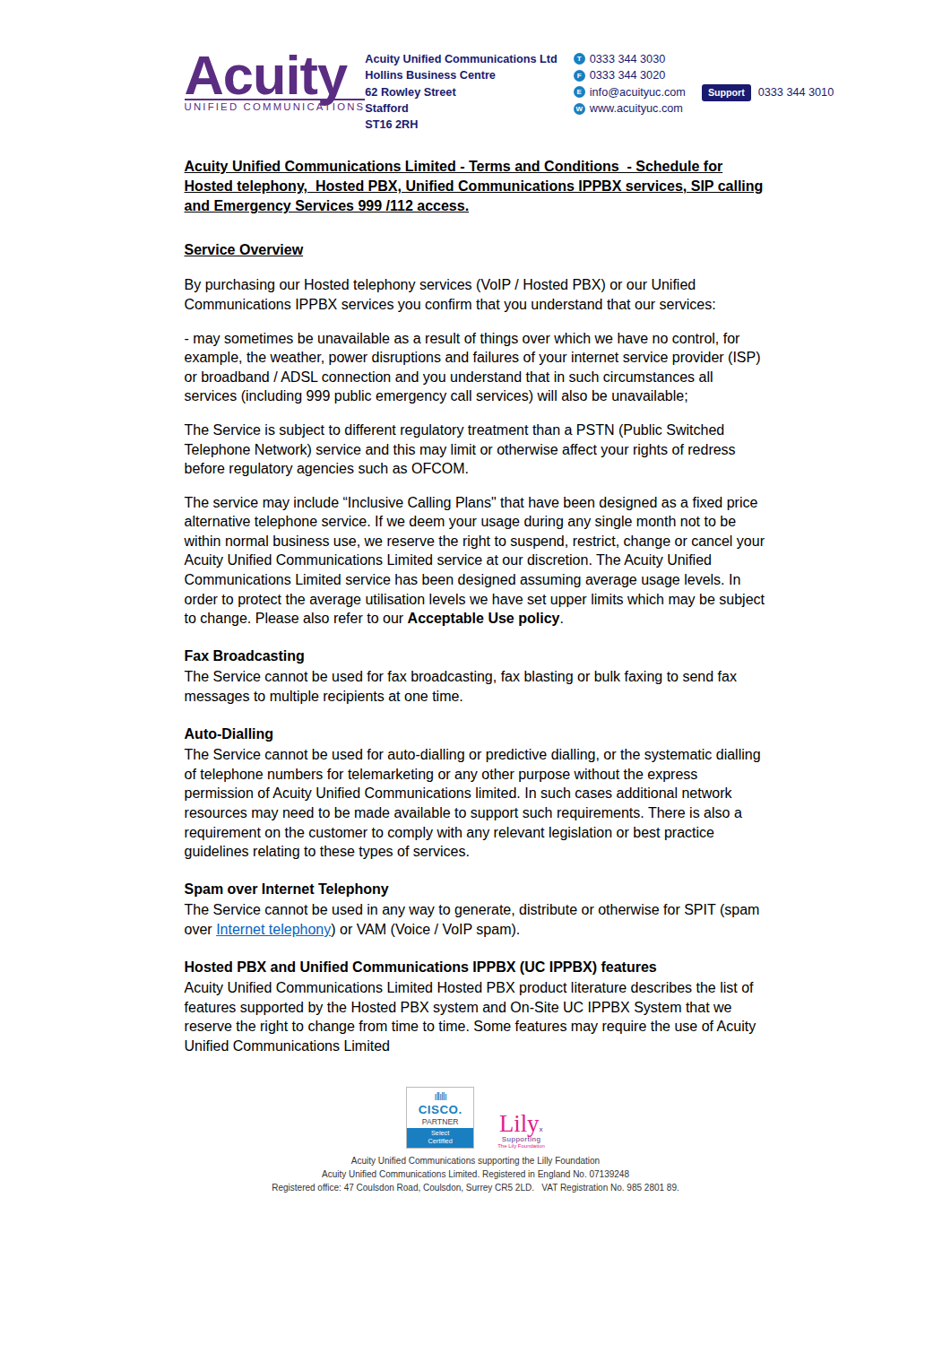Acuity
Unified Communications
Acuity Unified Communications Ltd
Hollins Business Centre
62 Rowley Street
Stafford
ST16 2RH
T 0333 344 3030
F 0333 344 3020
E info@acuityuc.com
W www.acuityuc.com
Support 0333 344 3010
Acuity Unified Communications Limited - Terms and Conditions - Schedule for Hosted telephony, Hosted PBX, Unified Communications IPPBX services, SIP calling and Emergency Services 999 /112 access.
Service Overview
By purchasing our Hosted telephony services (VoIP / Hosted PBX) or our Unified Communications IPPBX services you confirm that you understand that our services:
- may sometimes be unavailable as a result of things over which we have no control, for example, the weather, power disruptions and failures of your internet service provider (ISP) or broadband / ADSL connection and you understand that in such circumstances all services (including 999 public emergency call services) will also be unavailable;
The Service is subject to different regulatory treatment than a PSTN (Public Switched Telephone Network) service and this may limit or otherwise affect your rights of redress before regulatory agencies such as OFCOM.
The service may include “Inclusive Calling Plans" that have been designed as a fixed price alternative telephone service. If we deem your usage during any single month not to be within normal business use, we reserve the right to suspend, restrict, change or cancel your Acuity Unified Communications Limited service at our discretion. The Acuity Unified Communications Limited service has been designed assuming average usage levels. In order to protect the average utilisation levels we have set upper limits which may be subject to change. Please also refer to our Acceptable Use policy.
Fax Broadcasting
The Service cannot be used for fax broadcasting, fax blasting or bulk faxing to send fax messages to multiple recipients at one time.
Auto-Dialling
The Service cannot be used for auto-dialling or predictive dialling, or the systematic dialling of telephone numbers for telemarketing or any other purpose without the express permission of Acuity Unified Communications limited. In such cases additional network resources may need to be made available to support such requirements. There is also a requirement on the customer to comply with any relevant legislation or best practice guidelines relating to these types of services.
Spam over Internet Telephony
The Service cannot be used in any way to generate, distribute or otherwise for SPIT (spam over Internet telephony) or VAM (Voice / VoIP spam).
Hosted PBX and Unified Communications IPPBX (UC IPPBX) features
Acuity Unified Communications Limited Hosted PBX product literature describes the list of features supported by the Hosted PBX system and On-Site UC IPPBX System that we reserve the right to change from time to time. Some features may require the use of Acuity Unified Communications Limited
ıllıllı
CISCO.
PARTNER
Select
Certified
Lilyx
Supporting
The Lily Foundation
Acuity Unified Communications supporting the Lilly Foundation
Acuity Unified Communications Limited. Registered in England No. 07139248
Registered office: 47 Coulsdon Road, Coulsdon, Surrey CR5 2LD. VAT Registration No. 985 2801 89.